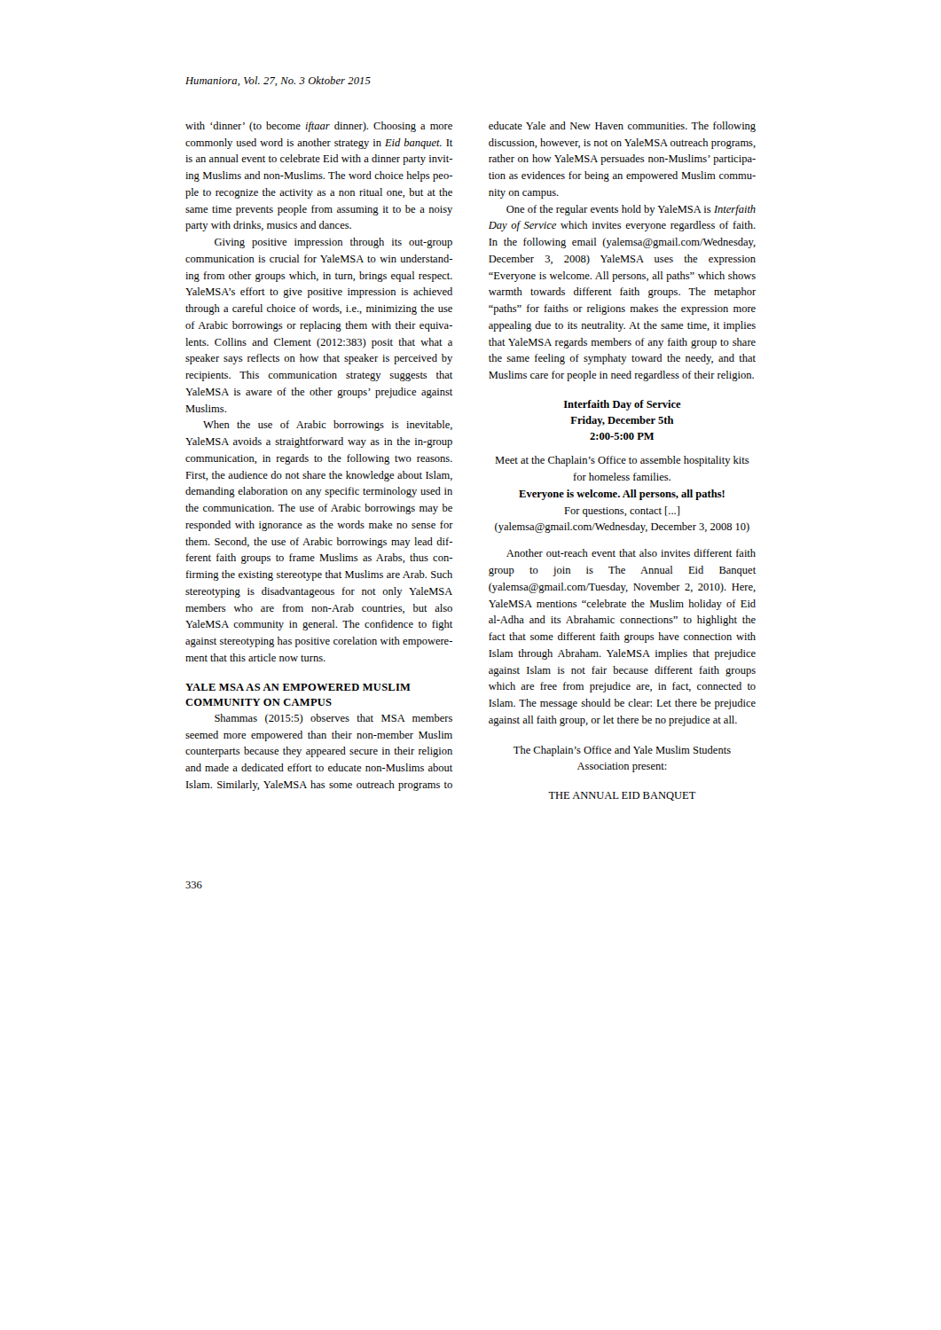Humaniora, Vol. 27, No. 3 Oktober 2015
with ‘dinner’ (to become iftaar dinner). Choosing a more commonly used word is another strategy in Eid banquet. It is an annual event to celebrate Eid with a dinner party inviting Muslims and non-Muslims. The word choice helps people to recognize the activity as a non ritual one, but at the same time prevents people from assuming it to be a noisy party with drinks, musics and dances.
Giving positive impression through its out-group communication is crucial for YaleMSA to win understanding from other groups which, in turn, brings equal respect. YaleMSA’s effort to give positive impression is achieved through a careful choice of words, i.e., minimizing the use of Arabic borrowings or replacing them with their equivalents. Collins and Clement (2012:383) posit that what a speaker says reflects on how that speaker is perceived by recipients. This communication strategy suggests that YaleMSA is aware of the other groups’ prejudice against Muslims.
When the use of Arabic borrowings is inevitable, YaleMSA avoids a straightforward way as in the in-group communication, in regards to the following two reasons. First, the audience do not share the knowledge about Islam, demanding elaboration on any specific terminology used in the communication. The use of Arabic borrowings may be responded with ignorance as the words make no sense for them. Second, the use of Arabic borrowings may lead different faith groups to frame Muslims as Arabs, thus confirming the existing stereotype that Muslims are Arab. Such stereotyping is disadvantageous for not only YaleMSA members who are from non-Arab countries, but also YaleMSA community in general. The confidence to fight against stereotyping has positive corelation with empowerement that this article now turns.
Yale MSA as an Empowered Muslim Community on Campus
Shammas (2015:5) observes that MSA members seemed more empowered than their non-member Muslim counterparts because they appeared secure in their religion and made a dedicated effort to educate non-Muslims about Islam. Similarly, YaleMSA has some outreach programs to educate Yale and New Haven communities. The following discussion, however, is not on YaleMSA outreach programs, rather on how YaleMSA persuades non-Muslims’ participation as evidences for being an empowered Muslim community on campus.
One of the regular events hold by YaleMSA is Interfaith Day of Service which invites everyone regardless of faith. In the following email (yalemsa@gmail.com/Wednesday, December 3, 2008) YaleMSA uses the expression “Everyone is welcome. All persons, all paths” which shows warmth towards different faith groups. The metaphor “paths” for faiths or religions makes the expression more appealing due to its neutrality. At the same time, it implies that YaleMSA regards members of any faith group to share the same feeling of symphaty toward the needy, and that Muslims care for people in need regardless of their religion.
Interfaith Day of Service
Friday, December 5th
2:00-5:00 PM
Meet at the Chaplain’s Office to assemble hospitality kits for homeless families.
Everyone is welcome. All persons, all paths!
For questions, contact [...]
(yalemsa@gmail.com/Wednesday, December 3, 2008 10)
Another out-reach event that also invites different faith group to join is The Annual Eid Banquet (yalemsa@gmail.com/Tuesday, November 2, 2010). Here, YaleMSA mentions “celebrate the Muslim holiday of Eid al-Adha and its Abrahamic connections” to highlight the fact that some different faith groups have connection with Islam through Abraham. YaleMSA implies that prejudice against Islam is not fair because different faith groups which are free from prejudice are, in fact, connected to Islam. The message should be clear: Let there be prejudice against all faith group, or let there be no prejudice at all.
The Chaplain’s Office and Yale Muslim Students Association present:
THE ANNUAL EID BANQUET
336